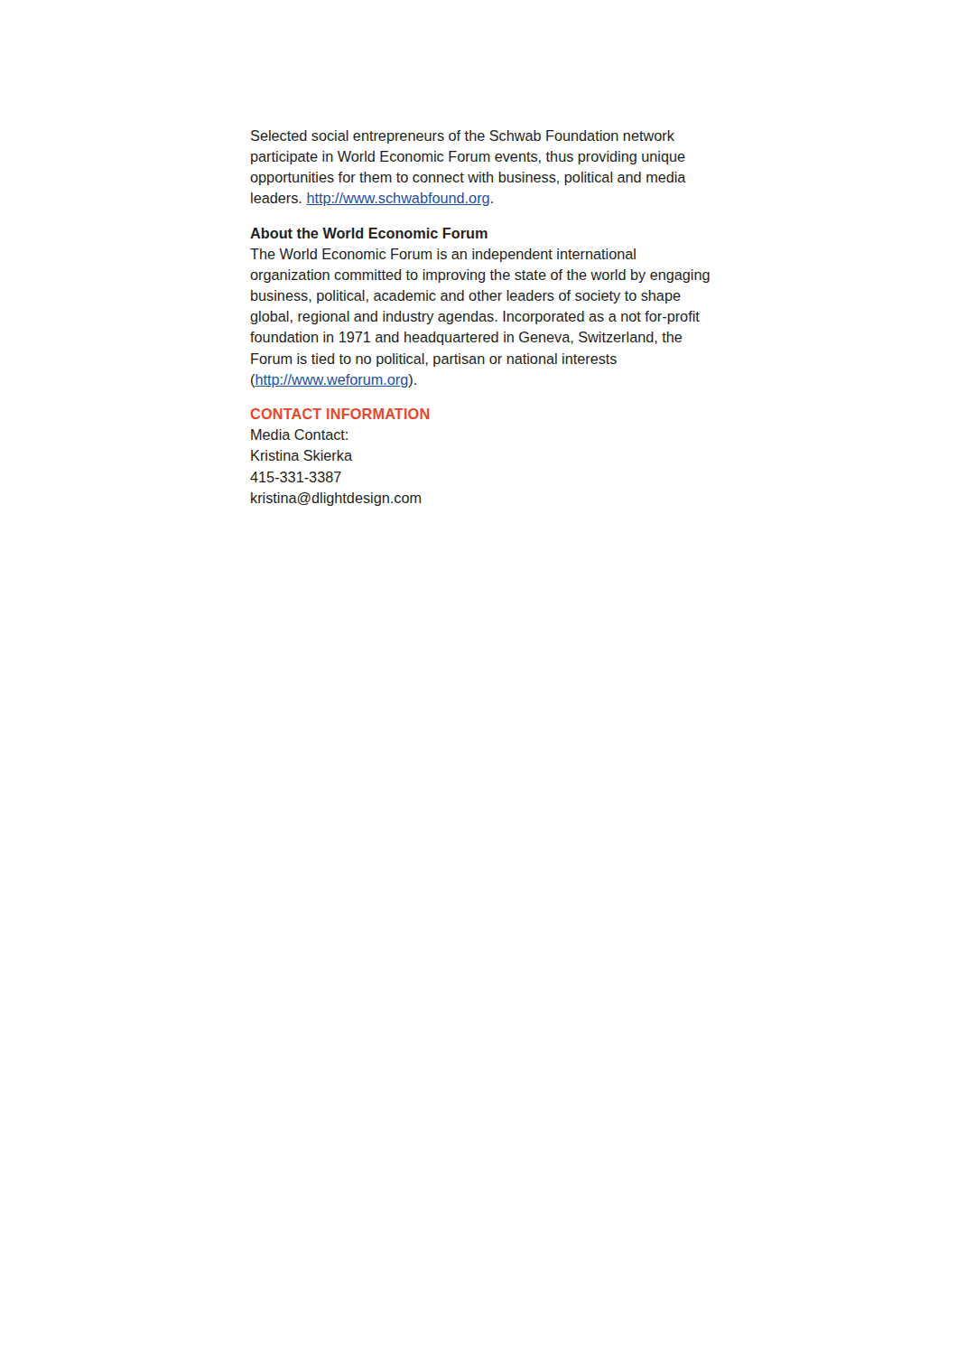Selected social entrepreneurs of the Schwab Foundation network participate in World Economic Forum events, thus providing unique opportunities for them to connect with business, political and media leaders. http://www.schwabfound.org.
About the World Economic Forum
The World Economic Forum is an independent international organization committed to improving the state of the world by engaging business, political, academic and other leaders of society to shape global, regional and industry agendas. Incorporated as a not for-profit foundation in 1971 and headquartered in Geneva, Switzerland, the Forum is tied to no political, partisan or national interests (http://www.weforum.org).
CONTACT INFORMATION
Media Contact:
Kristina Skierka
415-331-3387
kristina@dlightdesign.com